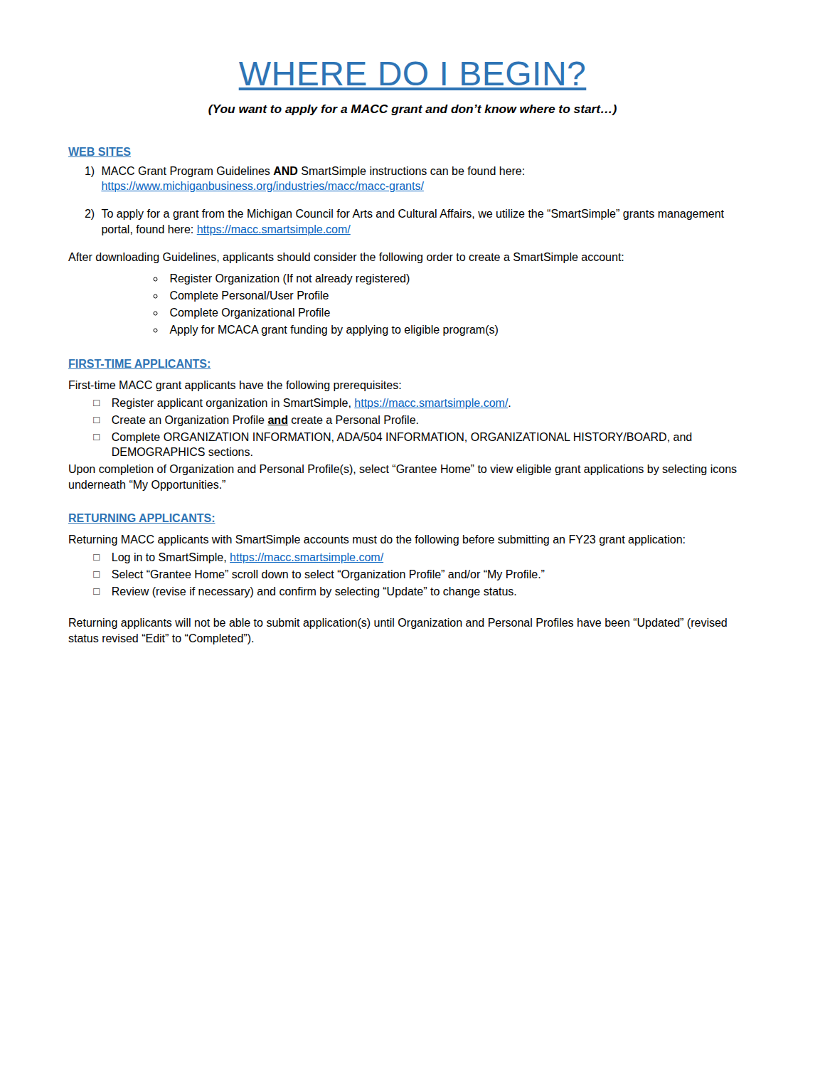WHERE DO I BEGIN?
(You want to apply for a MACC grant and don’t know where to start…)
WEB SITES
MACC Grant Program Guidelines AND SmartSimple instructions can be found here:
https://www.michiganbusiness.org/industries/macc/macc-grants/
To apply for a grant from the Michigan Council for Arts and Cultural Affairs, we utilize the “SmartSimple” grants management portal, found here: https://macc.smartsimple.com/
After downloading Guidelines, applicants should consider the following order to create a SmartSimple account:
Register Organization (If not already registered)
Complete Personal/User Profile
Complete Organizational Profile
Apply for MCACA grant funding by applying to eligible program(s)
FIRST-TIME APPLICANTS:
First-time MACC grant applicants have the following prerequisites:
Register applicant organization in SmartSimple, https://macc.smartsimple.com/.
Create an Organization Profile and create a Personal Profile.
Complete ORGANIZATION INFORMATION, ADA/504 INFORMATION, ORGANIZATIONAL HISTORY/BOARD, and DEMOGRAPHICS sections.
Upon completion of Organization and Personal Profile(s), select “Grantee Home” to view eligible grant applications by selecting icons underneath “My Opportunities.”
RETURNING APPLICANTS:
Returning MACC applicants with SmartSimple accounts must do the following before submitting an FY23 grant application:
Log in to SmartSimple, https://macc.smartsimple.com/
Select “Grantee Home” scroll down to select “Organization Profile” and/or “My Profile.”
Review (revise if necessary) and confirm by selecting “Update” to change status.
Returning applicants will not be able to submit application(s) until Organization and Personal Profiles have been “Updated” (revised status revised “Edit” to “Completed”).